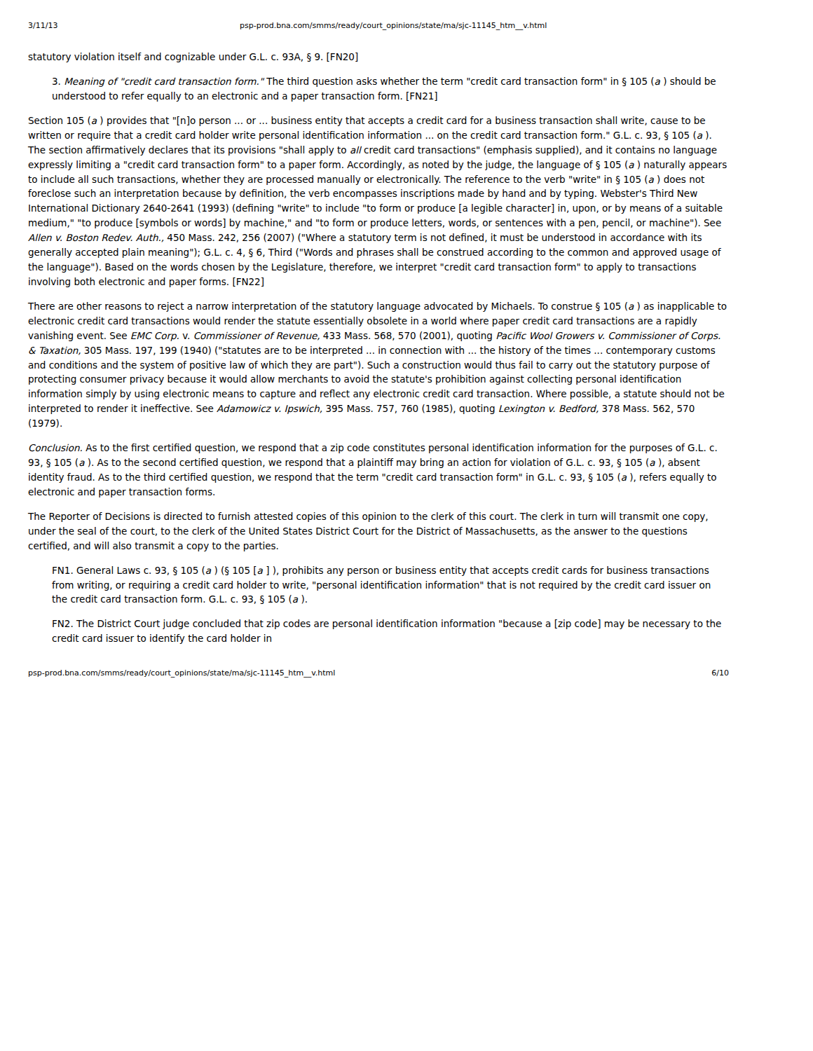3/11/13 psp-prod.bna.com/smms/ready/court_opinions/state/ma/sjc-11145_htm__v.html
statutory violation itself and cognizable under G.L. c. 93A, § 9. [FN20]
3. Meaning of "credit card transaction form." The third question asks whether the term "credit card transaction form" in § 105 (a ) should be understood to refer equally to an electronic and a paper transaction form. [FN21]
Section 105 (a ) provides that "[n]o person ... or ... business entity that accepts a credit card for a business transaction shall write, cause to be written or require that a credit card holder write personal identification information ... on the credit card transaction form." G.L. c. 93, § 105 (a ). The section affirmatively declares that its provisions "shall apply to all credit card transactions" (emphasis supplied), and it contains no language expressly limiting a "credit card transaction form" to a paper form. Accordingly, as noted by the judge, the language of § 105 (a ) naturally appears to include all such transactions, whether they are processed manually or electronically. The reference to the verb "write" in § 105 (a ) does not foreclose such an interpretation because by definition, the verb encompasses inscriptions made by hand and by typing. Webster's Third New International Dictionary 2640-2641 (1993) (defining "write" to include "to form or produce [a legible character] in, upon, or by means of a suitable medium," "to produce [symbols or words] by machine," and "to form or produce letters, words, or sentences with a pen, pencil, or machine"). See Allen v. Boston Redev. Auth., 450 Mass. 242, 256 (2007) ("Where a statutory term is not defined, it must be understood in accordance with its generally accepted plain meaning"); G.L. c. 4, § 6, Third ("Words and phrases shall be construed according to the common and approved usage of the language"). Based on the words chosen by the Legislature, therefore, we interpret "credit card transaction form" to apply to transactions involving both electronic and paper forms. [FN22]
There are other reasons to reject a narrow interpretation of the statutory language advocated by Michaels. To construe § 105 (a ) as inapplicable to electronic credit card transactions would render the statute essentially obsolete in a world where paper credit card transactions are a rapidly vanishing event. See EMC Corp. v. Commissioner of Revenue, 433 Mass. 568, 570 (2001), quoting Pacific Wool Growers v. Commissioner of Corps. & Taxation, 305 Mass. 197, 199 (1940) ("statutes are to be interpreted ... in connection with ... the history of the times ... contemporary customs and conditions and the system of positive law of which they are part"). Such a construction would thus fail to carry out the statutory purpose of protecting consumer privacy because it would allow merchants to avoid the statute's prohibition against collecting personal identification information simply by using electronic means to capture and reflect any electronic credit card transaction. Where possible, a statute should not be interpreted to render it ineffective. See Adamowicz v. Ipswich, 395 Mass. 757, 760 (1985), quoting Lexington v. Bedford, 378 Mass. 562, 570 (1979).
Conclusion. As to the first certified question, we respond that a zip code constitutes personal identification information for the purposes of G.L. c. 93, § 105 (a ). As to the second certified question, we respond that a plaintiff may bring an action for violation of G.L. c. 93, § 105 (a ), absent identity fraud. As to the third certified question, we respond that the term "credit card transaction form" in G.L. c. 93, § 105 (a ), refers equally to electronic and paper transaction forms.
The Reporter of Decisions is directed to furnish attested copies of this opinion to the clerk of this court. The clerk in turn will transmit one copy, under the seal of the court, to the clerk of the United States District Court for the District of Massachusetts, as the answer to the questions certified, and will also transmit a copy to the parties.
FN1. General Laws c. 93, § 105 (a ) (§ 105 [a ] ), prohibits any person or business entity that accepts credit cards for business transactions from writing, or requiring a credit card holder to write, "personal identification information" that is not required by the credit card issuer on the credit card transaction form. G.L. c. 93, § 105 (a ).
FN2. The District Court judge concluded that zip codes are personal identification information "because a [zip code] may be necessary to the credit card issuer to identify the card holder in
psp-prod.bna.com/smms/ready/court_opinions/state/ma/sjc-11145_htm__v.html 6/10